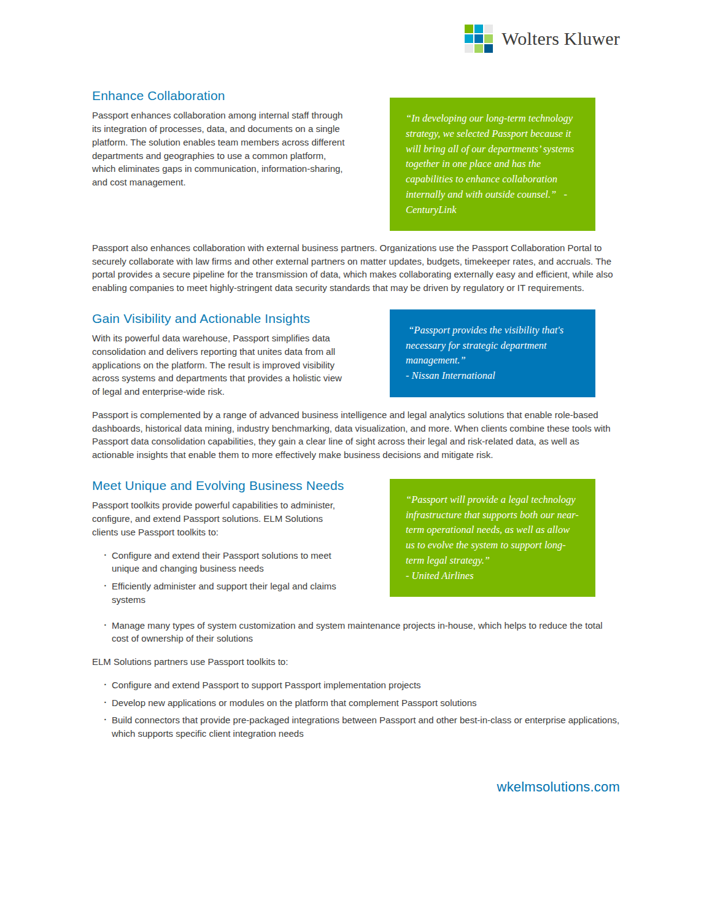Wolters Kluwer
Enhance Collaboration
Passport enhances collaboration among internal staff through its integration of processes, data, and documents on a single platform. The solution enables team members across different departments and geographies to use a common platform, which eliminates gaps in communication, information-sharing, and cost management.
“In developing our long-term technology strategy, we selected Passport because it will bring all of our departments’ systems together in one place and has the capabilities to enhance collaboration internally and with outside counsel.” - CenturyLink
Passport also enhances collaboration with external business partners. Organizations use the Passport Collaboration Portal to securely collaborate with law firms and other external partners on matter updates, budgets, timekeeper rates, and accruals. The portal provides a secure pipeline for the transmission of data, which makes collaborating externally easy and efficient, while also enabling companies to meet highly-stringent data security standards that may be driven by regulatory or IT requirements.
Gain Visibility and Actionable Insights
With its powerful data warehouse, Passport simplifies data consolidation and delivers reporting that unites data from all applications on the platform. The result is improved visibility across systems and departments that provides a holistic view of legal and enterprise-wide risk.
“Passport provides the visibility that's necessary for strategic department management.”
- Nissan International
Passport is complemented by a range of advanced business intelligence and legal analytics solutions that enable role-based dashboards, historical data mining, industry benchmarking, data visualization, and more. When clients combine these tools with Passport data consolidation capabilities, they gain a clear line of sight across their legal and risk-related data, as well as actionable insights that enable them to more effectively make business decisions and mitigate risk.
Meet Unique and Evolving Business Needs
Passport toolkits provide powerful capabilities to administer, configure, and extend Passport solutions. ELM Solutions clients use Passport toolkits to:
Configure and extend their Passport solutions to meet unique and changing business needs
Efficiently administer and support their legal and claims systems
“Passport will provide a legal technology infrastructure that supports both our near-term operational needs, as well as allow us to evolve the system to support long-term legal strategy.”
- United Airlines
Manage many types of system customization and system maintenance projects in-house, which helps to reduce the total cost of ownership of their solutions
ELM Solutions partners use Passport toolkits to:
Configure and extend Passport to support Passport implementation projects
Develop new applications or modules on the platform that complement Passport solutions
Build connectors that provide pre-packaged integrations between Passport and other best-in-class or enterprise applications, which supports specific client integration needs
wkelmsolutions.com